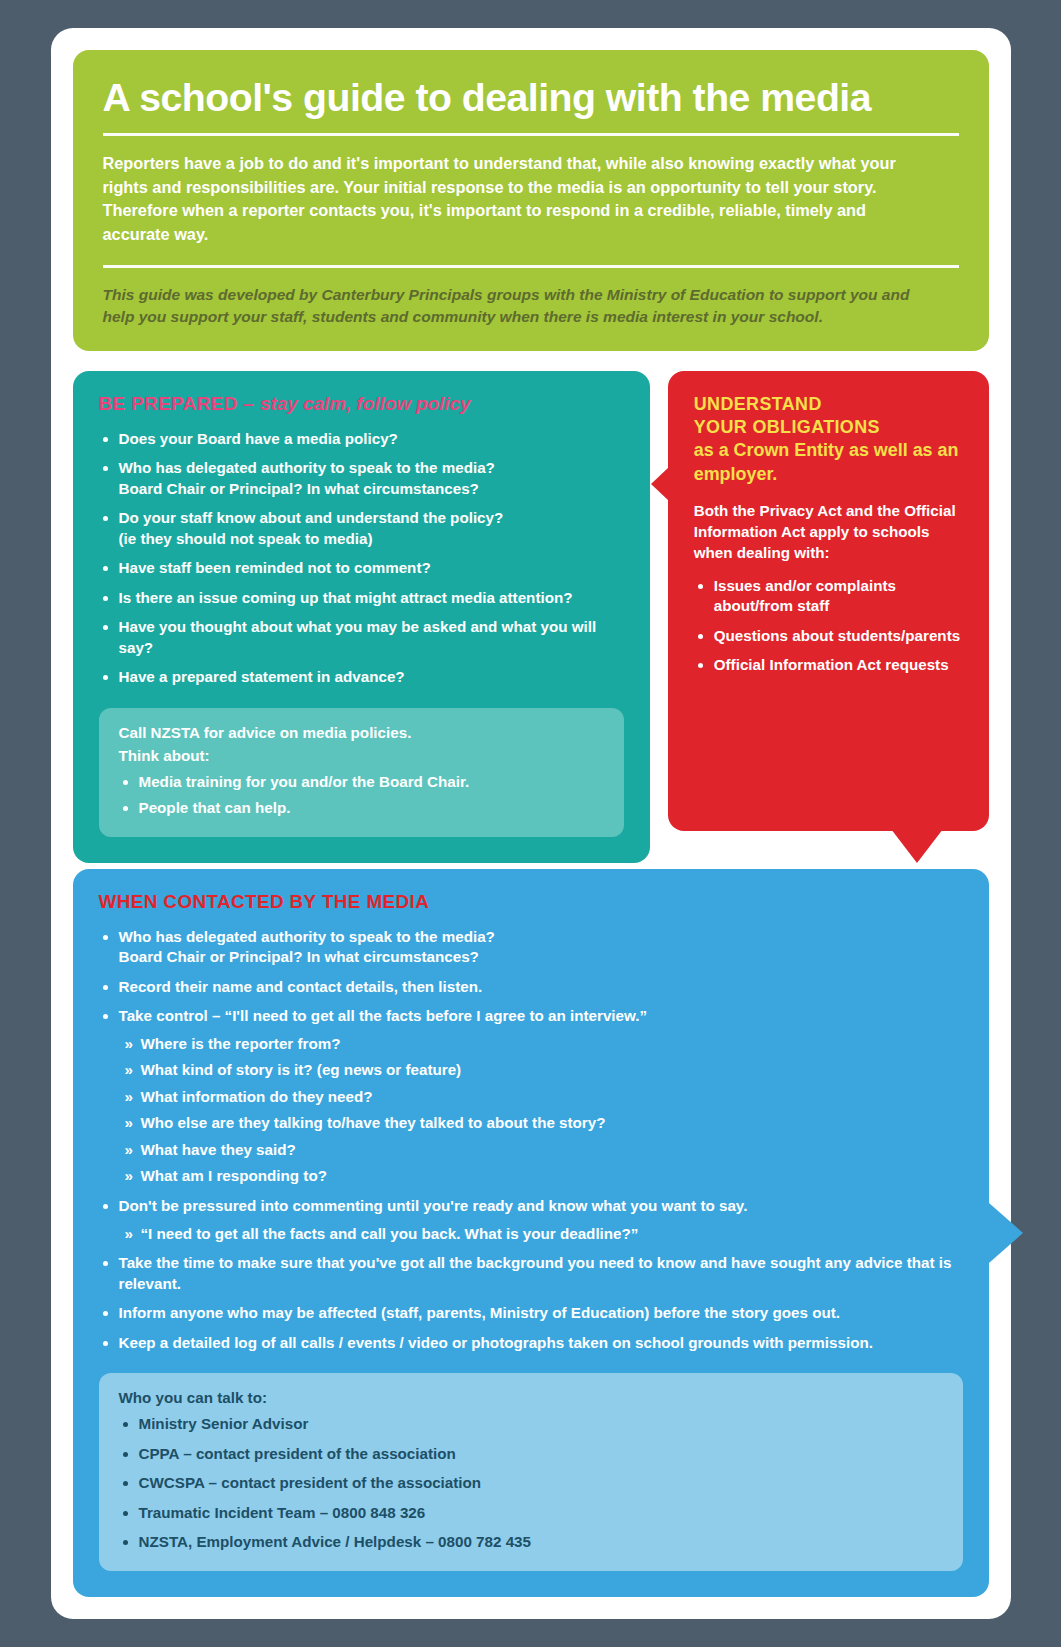A school's guide to dealing with the media
Reporters have a job to do and it's important to understand that, while also knowing exactly what your rights and responsibilities are. Your initial response to the media is an opportunity to tell your story. Therefore when a reporter contacts you, it's important to respond in a credible, reliable, timely and accurate way.
This guide was developed by Canterbury Principals groups with the Ministry of Education to support you and help you support your staff, students and community when there is media interest in your school.
BE PREPARED – stay calm, follow policy
Does your Board have a media policy?
Who has delegated authority to speak to the media?
Board Chair or Principal? In what circumstances?
Do your staff know about and understand the policy?
(ie they should not speak to media)
Have staff been reminded not to comment?
Is there an issue coming up that might attract media attention?
Have you thought about what you may be asked and what you will say?
Have a prepared statement in advance?
Call NZSTA for advice on media policies.
Think about:
Media training for you and/or the Board Chair.
People that can help.
Understand
your obligations as a Crown Entity as well as an employer.
Both the Privacy Act and the Official Information Act apply to schools when dealing with:
Issues and/or complaints about/from staff
Questions about students/parents
Official Information Act requests
When contacted by the media
Who has delegated authority to speak to the media?
Board Chair or Principal? In what circumstances?
Record their name and contact details, then listen.
Take control – “I'll need to get all the facts before I agree to an interview.”
Where is the reporter from?
What kind of story is it? (eg news or feature)
What information do they need?
Who else are they talking to/have they talked to about the story?
What have they said?
What am I responding to?
Don't be pressured into commenting until you're ready and know what you want to say.
“I need to get all the facts and call you back. What is your deadline?”
Take the time to make sure that you've got all the background you need to know and have sought any advice that is relevant.
Inform anyone who may be affected (staff, parents, Ministry of Education) before the story goes out.
Keep a detailed log of all calls / events / video or photographs taken on school grounds with permission.
Who you can talk to:
Ministry Senior Advisor
CPPA – contact president of the association
CWCSPA – contact president of the association
Traumatic Incident Team – 0800 848 326
NZSTA, Employment Advice / Helpdesk – 0800 782 435